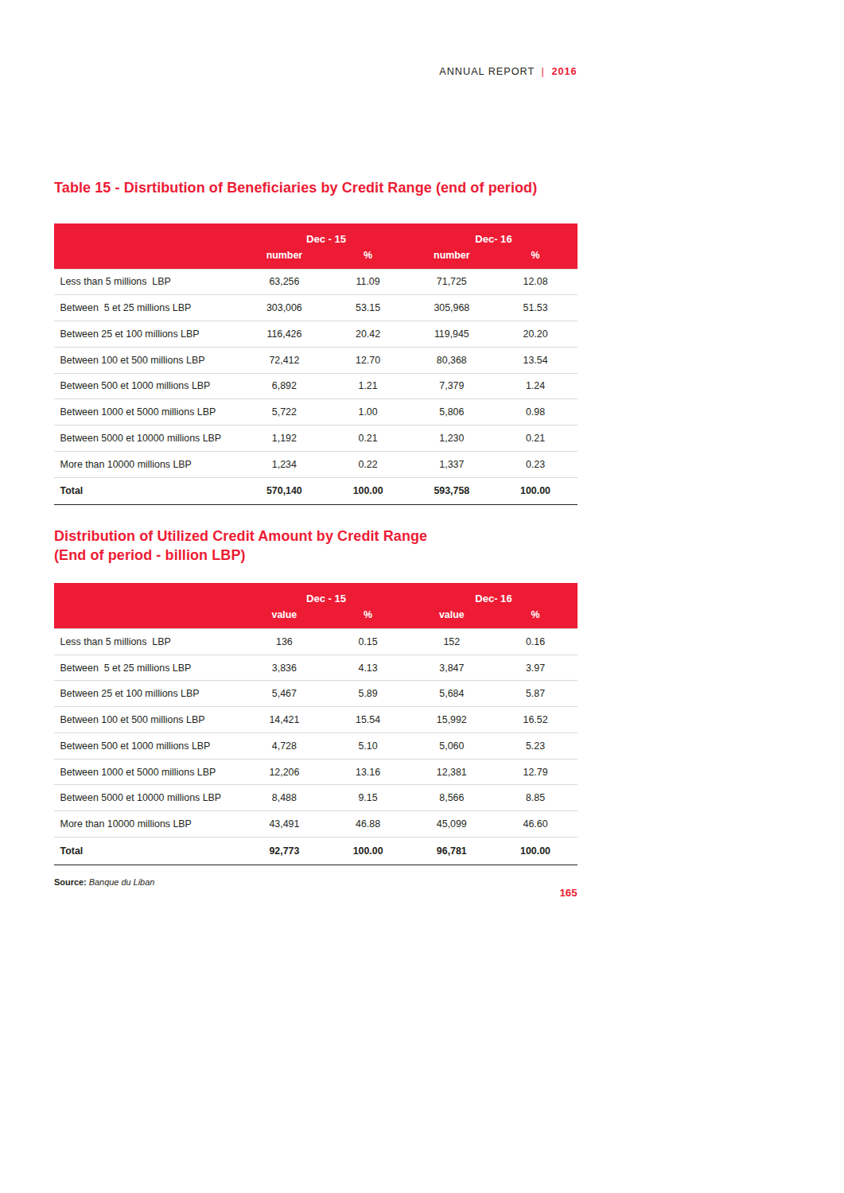ANNUAL REPORT | 2016
Table 15 - Disrtibution of Beneficiaries by Credit Range (end of period)
| | Dec - 15 | Dec- 16 |
| --- | --- | --- |
| | number | % | number | % |
| Less than 5 millions LBP | 63,256 | 11.09 | 71,725 | 12.08 |
| Between 5 et 25 millions LBP | 303,006 | 53.15 | 305,968 | 51.53 |
| Between 25 et 100 millions LBP | 116,426 | 20.42 | 119,945 | 20.20 |
| Between 100 et 500 millions LBP | 72,412 | 12.70 | 80,368 | 13.54 |
| Between 500 et 1000 millions LBP | 6,892 | 1.21 | 7,379 | 1.24 |
| Between 1000 et 5000 millions LBP | 5,722 | 1.00 | 5,806 | 0.98 |
| Between 5000 et 10000 millions LBP | 1,192 | 0.21 | 1,230 | 0.21 |
| More than 10000 millions LBP | 1,234 | 0.22 | 1,337 | 0.23 |
| Total | 570,140 | 100.00 | 593,758 | 100.00 |
Distribution of Utilized Credit Amount by Credit Range
(End of period - billion LBP)
| | Dec - 15 | Dec- 16 |
| --- | --- | --- |
| | value | % | value | % |
| Less than 5 millions LBP | 136 | 0.15 | 152 | 0.16 |
| Between 5 et 25 millions LBP | 3,836 | 4.13 | 3,847 | 3.97 |
| Between 25 et 100 millions LBP | 5,467 | 5.89 | 5,684 | 5.87 |
| Between 100 et 500 millions LBP | 14,421 | 15.54 | 15,992 | 16.52 |
| Between 500 et 1000 millions LBP | 4,728 | 5.10 | 5,060 | 5.23 |
| Between 1000 et 5000 millions LBP | 12,206 | 13.16 | 12,381 | 12.79 |
| Between 5000 et 10000 millions LBP | 8,488 | 9.15 | 8,566 | 8.85 |
| More than 10000 millions LBP | 43,491 | 46.88 | 45,099 | 46.60 |
| Total | 92,773 | 100.00 | 96,781 | 100.00 |
Source: Banque du Liban
165